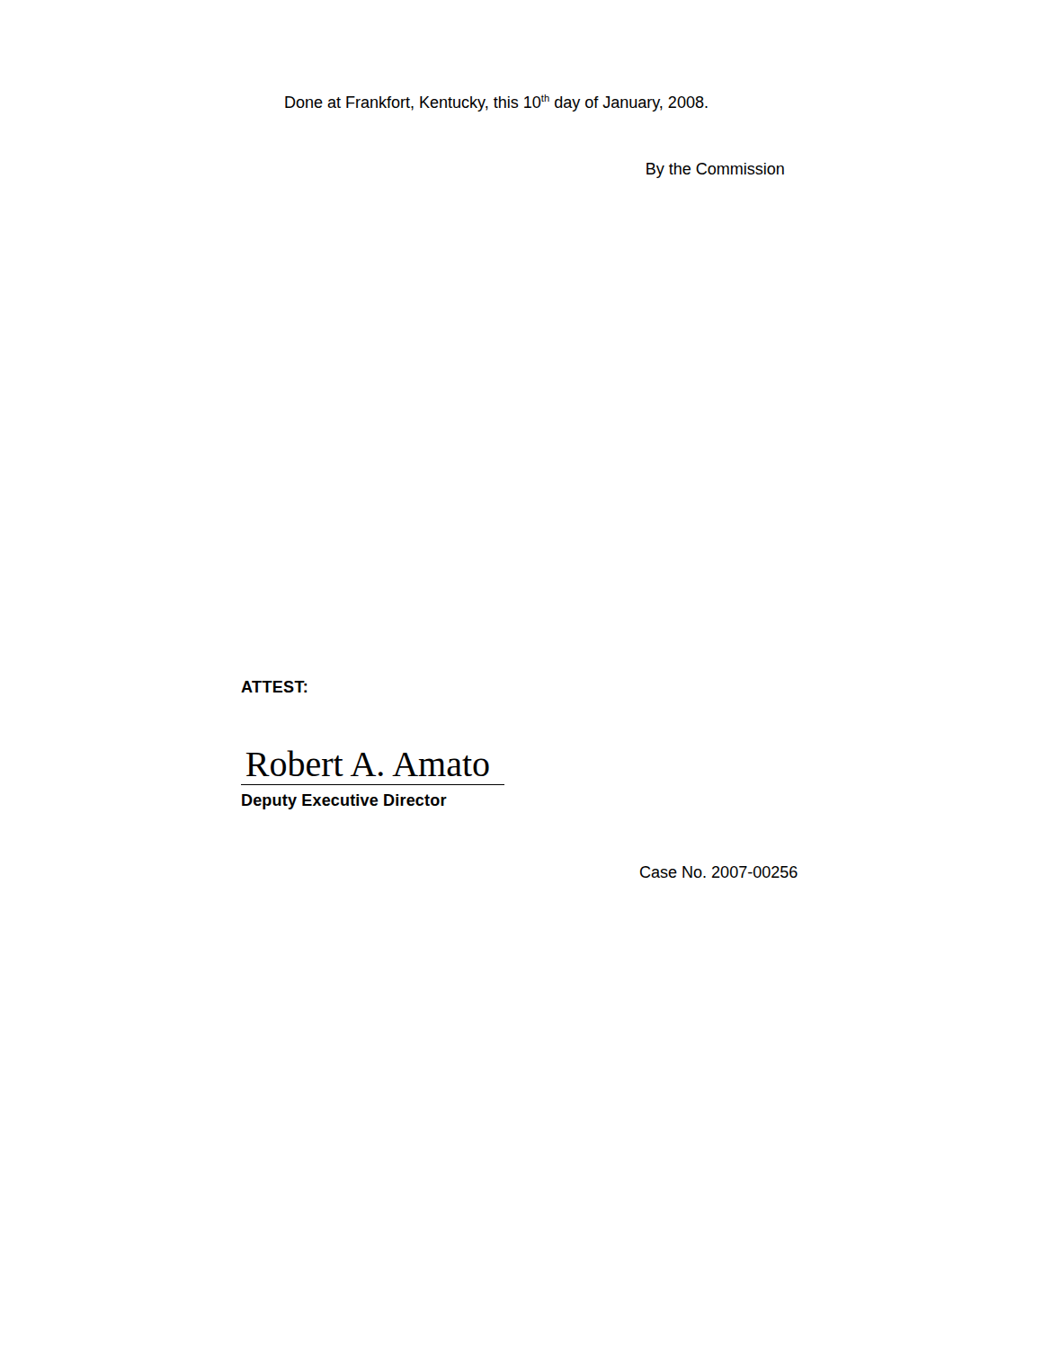Done at Frankfort, Kentucky, this 10th day of January, 2008.
By the Commission
ATTEST:
Robert A. Amato
Deputy Executive Director
Case No. 2007-00256